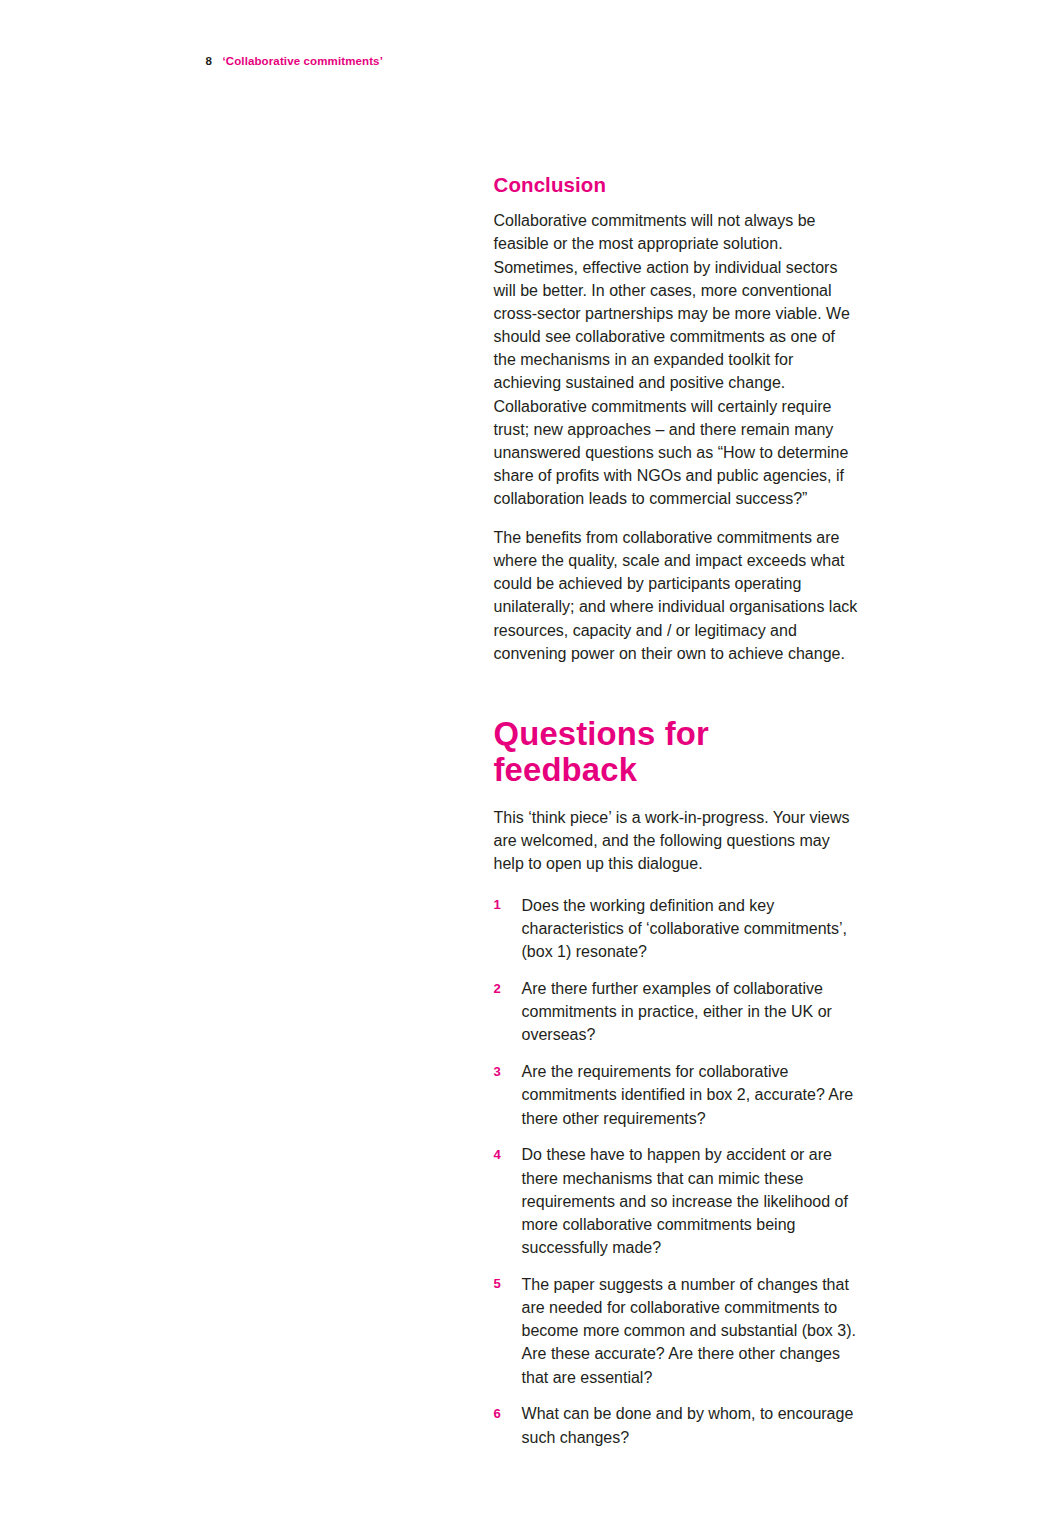8‘Collaborative commitments’
Conclusion
Collaborative commitments will not always be feasible or the most appropriate solution. Sometimes, effective action by individual sectors will be better. In other cases, more conventional cross-sector partnerships may be more viable. We should see collaborative commitments as one of the mechanisms in an expanded toolkit for achieving sustained and positive change. Collaborative commitments will certainly require trust; new approaches – and there remain many unanswered questions such as “How to determine share of profits with NGOs and public agencies, if collaboration leads to commercial success?”
The benefits from collaborative commitments are where the quality, scale and impact exceeds what could be achieved by participants operating unilaterally; and where individual organisations lack resources, capacity and / or legitimacy and convening power on their own to achieve change.
Questions for feedback
This ‘think piece’ is a work-in-progress. Your views are welcomed, and the following questions may help to open up this dialogue.
Does the working definition and key characteristics of ‘collaborative commitments’, (box 1) resonate?
Are there further examples of collaborative commitments in practice, either in the UK or overseas?
Are the requirements for collaborative commitments identified in box 2, accurate? Are there other requirements?
Do these have to happen by accident or are there mechanisms that can mimic these requirements and so increase the likelihood of more collaborative commitments being successfully made?
The paper suggests a number of changes that are needed for collaborative commitments to become more common and substantial (box 3). Are these accurate? Are there other changes that are essential?
What can be done and by whom, to encourage such changes?